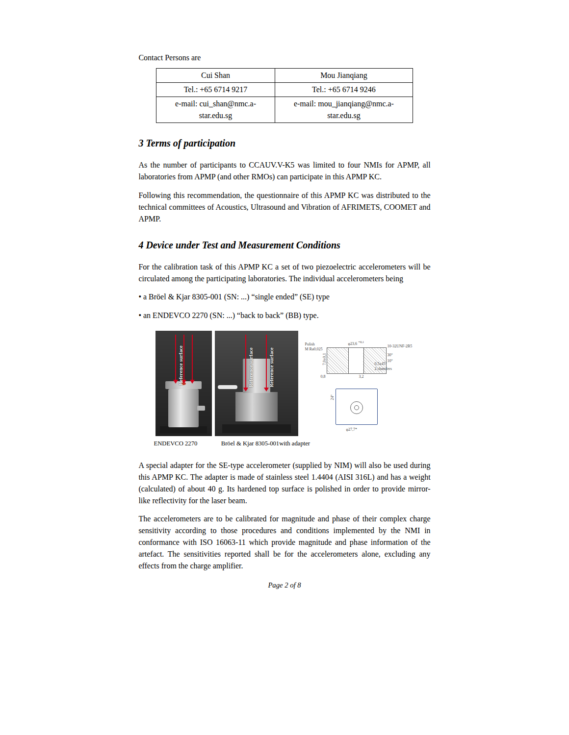Contact Persons are
| Cui Shan | Mou Jianqiang |
| Tel.: +65 6714 9217 | Tel.: +65 6714 9246 |
| e-mail: cui_shan@nmc.a-star.edu.sg | e-mail: mou_jianqiang@nmc.a-star.edu.sg |
3 Terms of participation
As the number of participants to CCAUV.V-K5 was limited to four NMIs for APMP, all laboratories from APMP (and other RMOs) can participate in this APMP KC.
Following this recommendation, the questionnaire of this APMP KC was distributed to the technical committees of Acoustics, Ultrasound and Vibration of AFRIMETS, COOMET and APMP.
4 Device under Test and Measurement Conditions
For the calibration task of this APMP KC a set of two piezoelectric accelerometers will be circulated among the participating laboratories. The individual accelerometers being
a Bröel & Kjar 8305-001 (SN: ...) “single ended” (SE) type
an ENDEVCO 2270 (SN: ...) “back to back” (BB) type.
Reference surface
Reference surface
Reference surface
φ23,6 +0,1
Polish
M Ra0,025
10-32UNF-2B5
7,0±0,1
30°
10°
0,5x45°
2 chamfers
3,2
0,8
24°
φ27,7*
ENDEVCO 2270 Bröel & Kjar 8305-001with adapter
A special adapter for the SE-type accelerometer (supplied by NIM) will also be used during this APMP KC. The adapter is made of stainless steel 1.4404 (AISI 316L) and has a weight (calculated) of about 40 g. Its hardened top surface is polished in order to provide mirror-like reflectivity for the laser beam.
The accelerometers are to be calibrated for magnitude and phase of their complex charge sensitivity according to those procedures and conditions implemented by the NMI in conformance with ISO 16063-11 which provide magnitude and phase information of the artefact. The sensitivities reported shall be for the accelerometers alone, excluding any effects from the charge amplifier.
Page 2 of 8